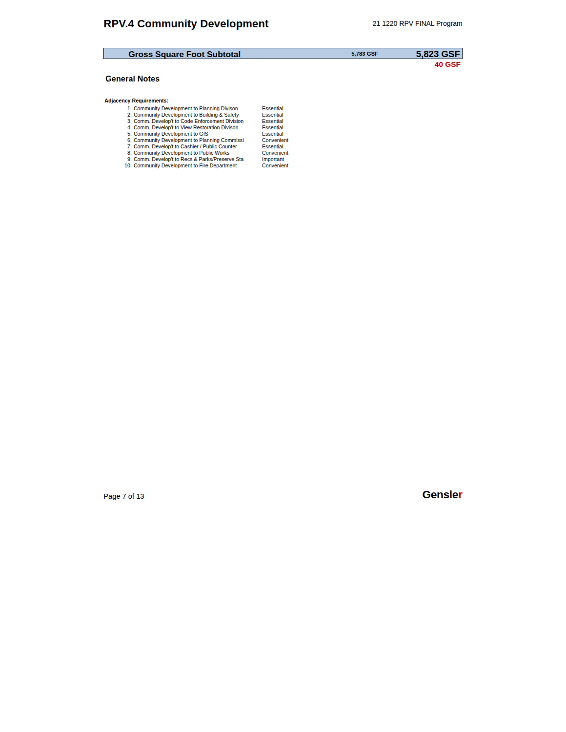RPV.4 Community Development
21 1220 RPV FINAL Program
Gross Square Foot Subtotal 5,783 GSF 5,823 GSF
40 GSF
General Notes
Adjacency Requirements:
| 1. | Community Development to Planning Divison | Essential |
| 2. | Community Development to Building & Safety | Essential |
| 3. | Comm. Develop't to Code Enforcement Division | Essential |
| 4. | Comm. Develop't to View Restoration Divison | Essential |
| 5. | Community Development to GIS | Essential |
| 6. | Community Development to Planning Commissi | Convenient |
| 7. | Comm. Develop't to Cashier / Public Counter | Essential |
| 8. | Community Development to Public Works | Convenient |
| 9. | Comm. Develop't to Recs & Parks/Preserve Sta | Important |
| 10. | Community Development to Fire Department | Convenient |
Page 7 of 13 Gensler